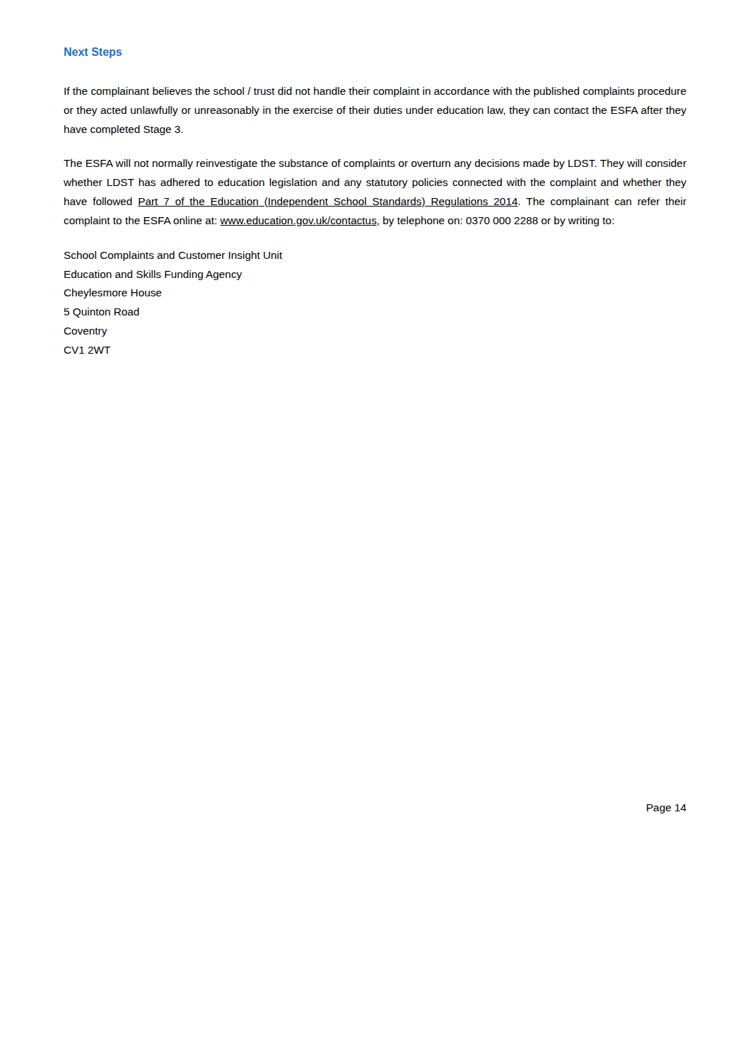Next Steps
If the complainant believes the school / trust did not handle their complaint in accordance with the published complaints procedure or they acted unlawfully or unreasonably in the exercise of their duties under education law, they can contact the ESFA after they have completed Stage 3.
The ESFA will not normally reinvestigate the substance of complaints or overturn any decisions made by LDST. They will consider whether LDST has adhered to education legislation and any statutory policies connected with the complaint and whether they have followed Part 7 of the Education (Independent School Standards) Regulations 2014. The complainant can refer their complaint to the ESFA online at: www.education.gov.uk/contactus, by telephone on: 0370 000 2288 or by writing to:
School Complaints and Customer Insight Unit
Education and Skills Funding Agency
Cheylesmore House
5 Quinton Road
Coventry
CV1 2WT
Page 14